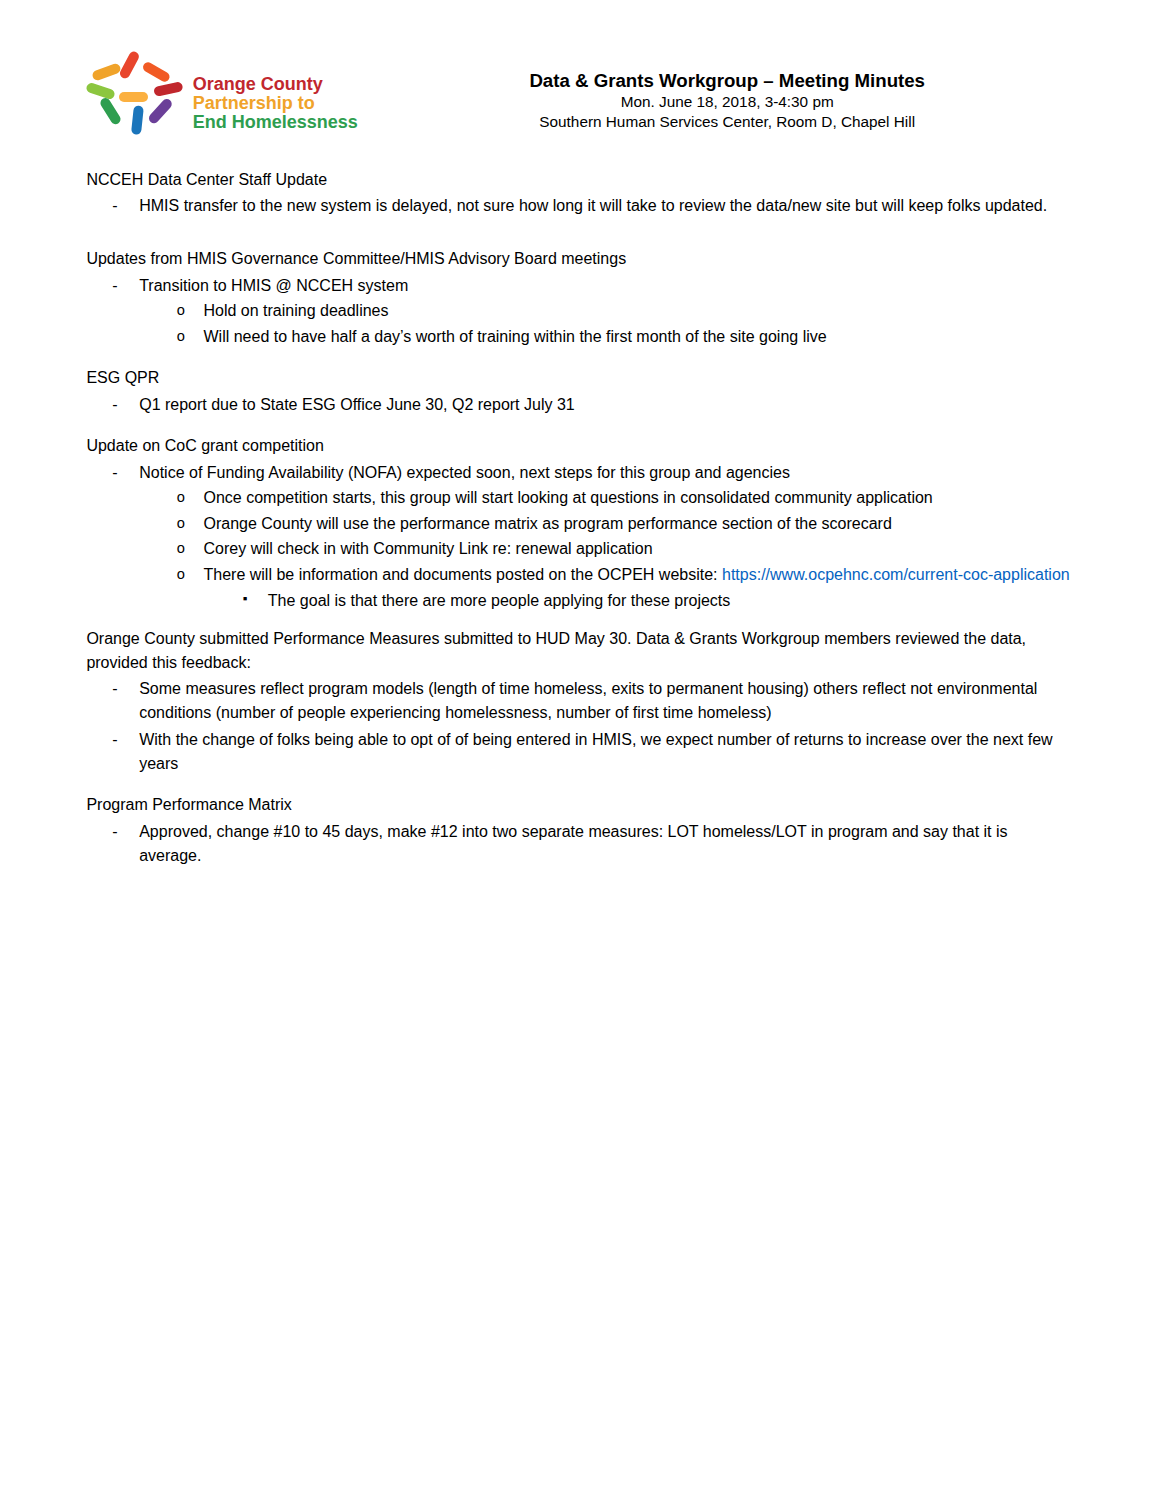Orange County
Partnership to
End Homelessness
Data & Grants Workgroup – Meeting Minutes
Mon. June 18, 2018, 3-4:30 pm
Southern Human Services Center, Room D, Chapel Hill
NCCEH Data Center Staff Update
HMIS transfer to the new system is delayed, not sure how long it will take to review the data/new site but will keep folks updated.
Updates from HMIS Governance Committee/HMIS Advisory Board meetings
Transition to HMIS @ NCCEH system
Hold on training deadlines
Will need to have half a day’s worth of training within the first month of the site going live
ESG QPR
Q1 report due to State ESG Office June 30, Q2 report July 31
Update on CoC grant competition
Notice of Funding Availability (NOFA) expected soon, next steps for this group and agencies
Once competition starts, this group will start looking at questions in consolidated community application
Orange County will use the performance matrix as program performance section of the scorecard
Corey will check in with Community Link re: renewal application
There will be information and documents posted on the OCPEH website: https://www.ocpehnc.com/current-coc-application
The goal is that there are more people applying for these projects
Orange County submitted Performance Measures submitted to HUD May 30. Data & Grants Workgroup members reviewed the data, provided this feedback:
Some measures reflect program models (length of time homeless, exits to permanent housing) others reflect not environmental conditions (number of people experiencing homelessness, number of first time homeless)
With the change of folks being able to opt of of being entered in HMIS, we expect number of returns to increase over the next few years
Program Performance Matrix
Approved, change #10 to 45 days, make #12 into two separate measures: LOT homeless/LOT in program and say that it is average.